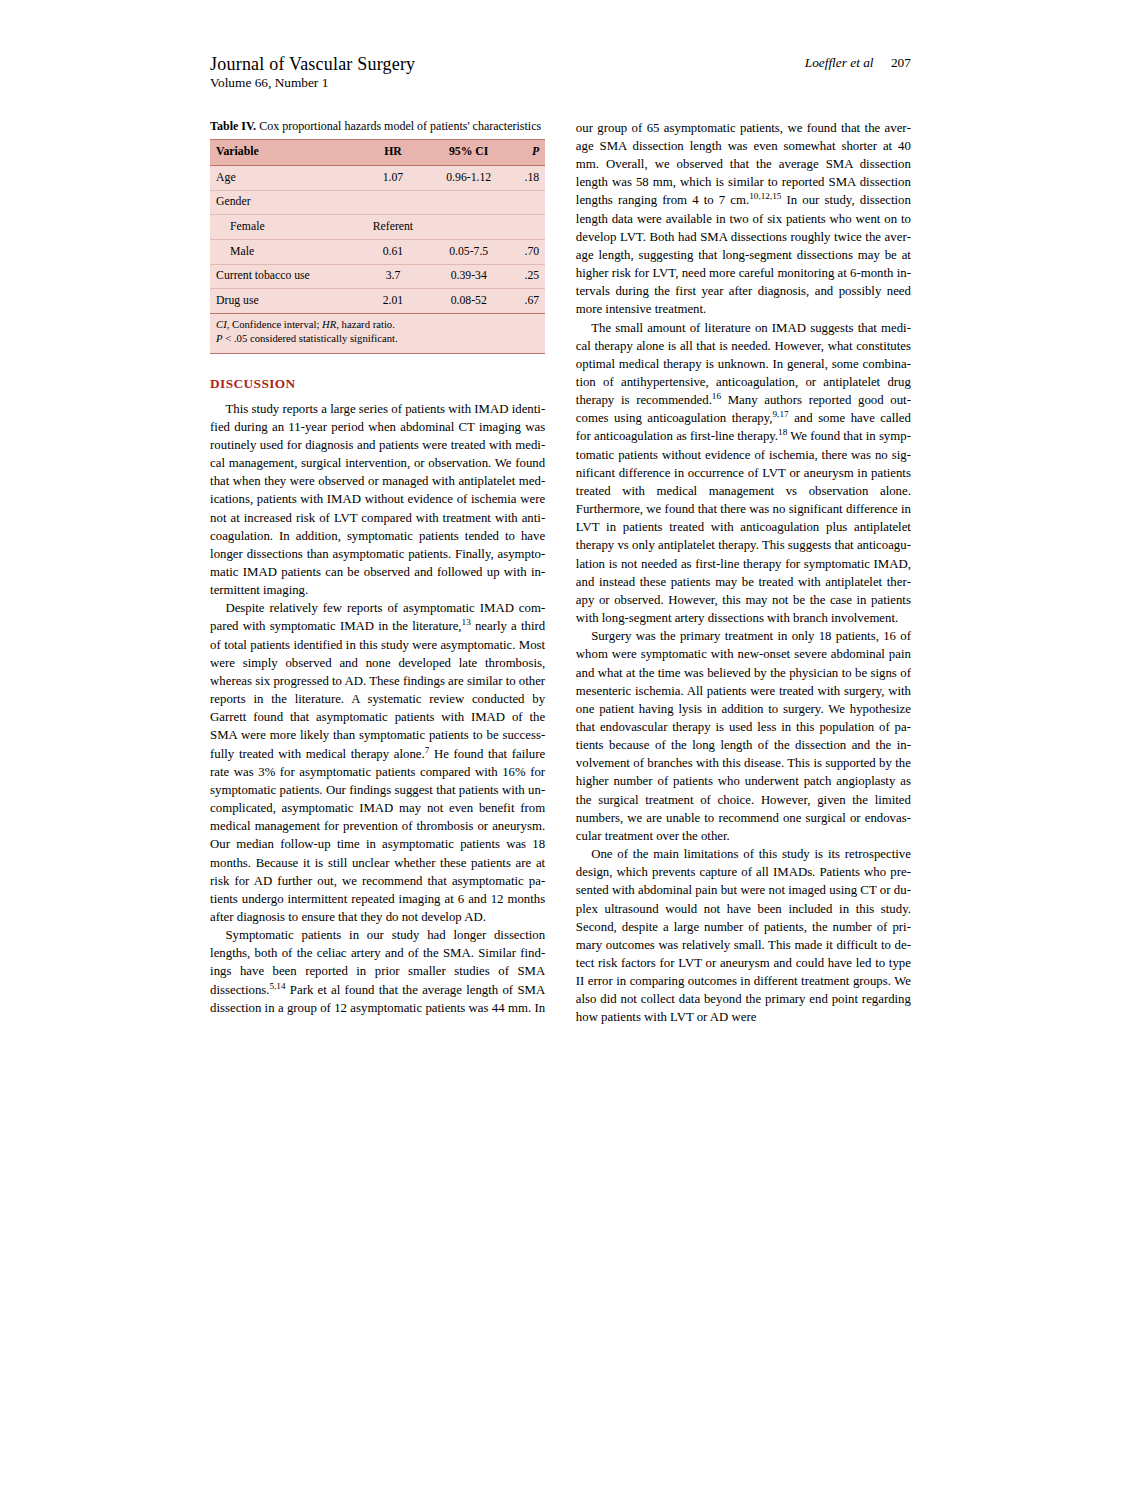Journal of Vascular Surgery
Volume 66, Number 1
Loeffler et al 207
Table IV. Cox proportional hazards model of patients' characteristics
| Variable | HR | 95% CI | P |
| --- | --- | --- | --- |
| Age | 1.07 | 0.96-1.12 | .18 |
| Gender | | | |
| Female | Referent | | |
| Male | 0.61 | 0.05-7.5 | .70 |
| Current tobacco use | 3.7 | 0.39-34 | .25 |
| Drug use | 2.01 | 0.08-52 | .67 |
CI, Confidence interval; HR, hazard ratio.
P < .05 considered statistically significant.
Discussion
This study reports a large series of patients with IMAD identified during an 11-year period when abdominal CT imaging was routinely used for diagnosis and patients were treated with medical management, surgical intervention, or observation. We found that when they were observed or managed with antiplatelet medications, patients with IMAD without evidence of ischemia were not at increased risk of LVT compared with treatment with anticoagulation. In addition, symptomatic patients tended to have longer dissections than asymptomatic patients. Finally, asymptomatic IMAD patients can be observed and followed up with intermittent imaging.
Despite relatively few reports of asymptomatic IMAD compared with symptomatic IMAD in the literature,13 nearly a third of total patients identified in this study were asymptomatic. Most were simply observed and none developed late thrombosis, whereas six progressed to AD. These findings are similar to other reports in the literature. A systematic review conducted by Garrett found that asymptomatic patients with IMAD of the SMA were more likely than symptomatic patients to be successfully treated with medical therapy alone.7 He found that failure rate was 3% for asymptomatic patients compared with 16% for symptomatic patients. Our findings suggest that patients with uncomplicated, asymptomatic IMAD may not even benefit from medical management for prevention of thrombosis or aneurysm. Our median follow-up time in asymptomatic patients was 18 months. Because it is still unclear whether these patients are at risk for AD further out, we recommend that asymptomatic patients undergo intermittent repeated imaging at 6 and 12 months after diagnosis to ensure that they do not develop AD.
Symptomatic patients in our study had longer dissection lengths, both of the celiac artery and of the SMA. Similar findings have been reported in prior smaller studies of SMA dissections.5,14 Park et al found that the average length of SMA dissection in a group of 12 asymptomatic patients was 44 mm. In our group of 65 asymptomatic patients, we found that the average SMA dissection length was even somewhat shorter at 40 mm. Overall, we observed that the average SMA dissection length was 58 mm, which is similar to reported SMA dissection lengths ranging from 4 to 7 cm.10,12,15 In our study, dissection length data were available in two of six patients who went on to develop LVT. Both had SMA dissections roughly twice the average length, suggesting that long-segment dissections may be at higher risk for LVT, need more careful monitoring at 6-month intervals during the first year after diagnosis, and possibly need more intensive treatment.
The small amount of literature on IMAD suggests that medical therapy alone is all that is needed. However, what constitutes optimal medical therapy is unknown. In general, some combination of antihypertensive, anticoagulation, or antiplatelet drug therapy is recommended.16 Many authors reported good outcomes using anticoagulation therapy,9,17 and some have called for anticoagulation as first-line therapy.18 We found that in symptomatic patients without evidence of ischemia, there was no significant difference in occurrence of LVT or aneurysm in patients treated with medical management vs observation alone. Furthermore, we found that there was no significant difference in LVT in patients treated with anticoagulation plus antiplatelet therapy vs only antiplatelet therapy. This suggests that anticoagulation is not needed as first-line therapy for symptomatic IMAD, and instead these patients may be treated with antiplatelet therapy or observed. However, this may not be the case in patients with long-segment artery dissections with branch involvement.
Surgery was the primary treatment in only 18 patients, 16 of whom were symptomatic with new-onset severe abdominal pain and what at the time was believed by the physician to be signs of mesenteric ischemia. All patients were treated with surgery, with one patient having lysis in addition to surgery. We hypothesize that endovascular therapy is used less in this population of patients because of the long length of the dissection and the involvement of branches with this disease. This is supported by the higher number of patients who underwent patch angioplasty as the surgical treatment of choice. However, given the limited numbers, we are unable to recommend one surgical or endovascular treatment over the other.
One of the main limitations of this study is its retrospective design, which prevents capture of all IMADs. Patients who presented with abdominal pain but were not imaged using CT or duplex ultrasound would not have been included in this study. Second, despite a large number of patients, the number of primary outcomes was relatively small. This made it difficult to detect risk factors for LVT or aneurysm and could have led to type II error in comparing outcomes in different treatment groups. We also did not collect data beyond the primary end point regarding how patients with LVT or AD were